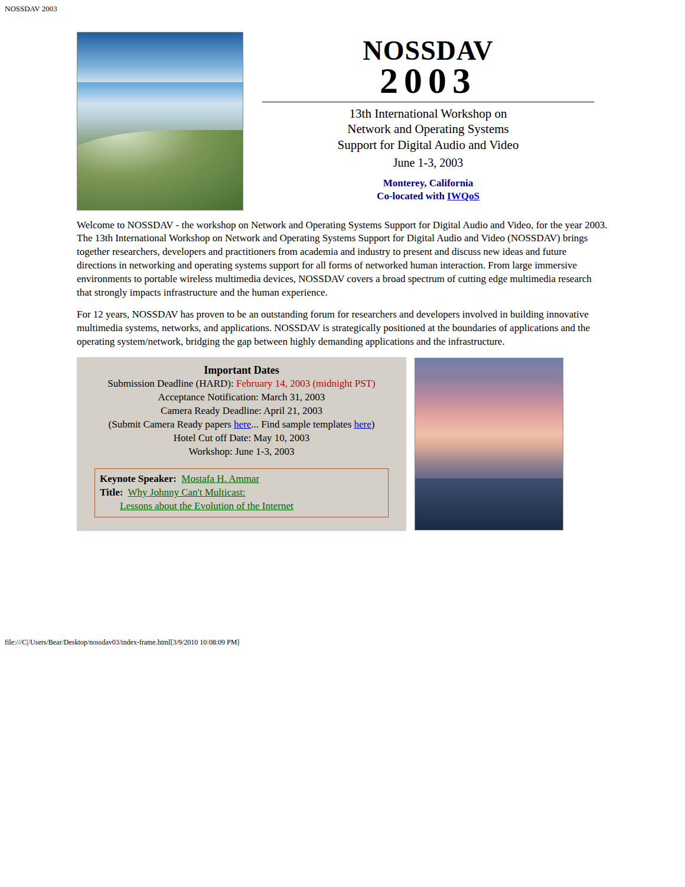NOSSDAV 2003
NOSSDAV
2003
13th International Workshop on
Network and Operating Systems
Support for Digital Audio and Video
June 1-3, 2003
Monterey, California
Co-located with IWQoS
Welcome to NOSSDAV - the workshop on Network and Operating Systems Support for Digital Audio and Video, for the year 2003. The 13th International Workshop on Network and Operating Systems Support for Digital Audio and Video (NOSSDAV) brings together researchers, developers and practitioners from academia and industry to present and discuss new ideas and future directions in networking and operating systems support for all forms of networked human interaction. From large immersive environments to portable wireless multimedia devices, NOSSDAV covers a broad spectrum of cutting edge multimedia research that strongly impacts infrastructure and the human experience.
For 12 years, NOSSDAV has proven to be an outstanding forum for researchers and developers involved in building innovative multimedia systems, networks, and applications. NOSSDAV is strategically positioned at the boundaries of applications and the operating system/network, bridging the gap between highly demanding applications and the infrastructure.
| Important Dates Submission Deadline (HARD): February 14, 2003 (midnight PST) Acceptance Notification: March 31, 2003 Camera Ready Deadline: April 21, 2003 (Submit Camera Ready papers here ... Find sample templates here ) Hotel Cut off Date: May 10, 2003 Workshop: June 1-3, 2003 Keynote Speaker: Mostafa H. Ammar Title: Why Johnny Can't Multicast: Lessons about the Evolution of the Internet | |
file:///C|/Users/Bear/Desktop/nossdav03/index-frame.html[3/9/2010 10:08:09 PM]